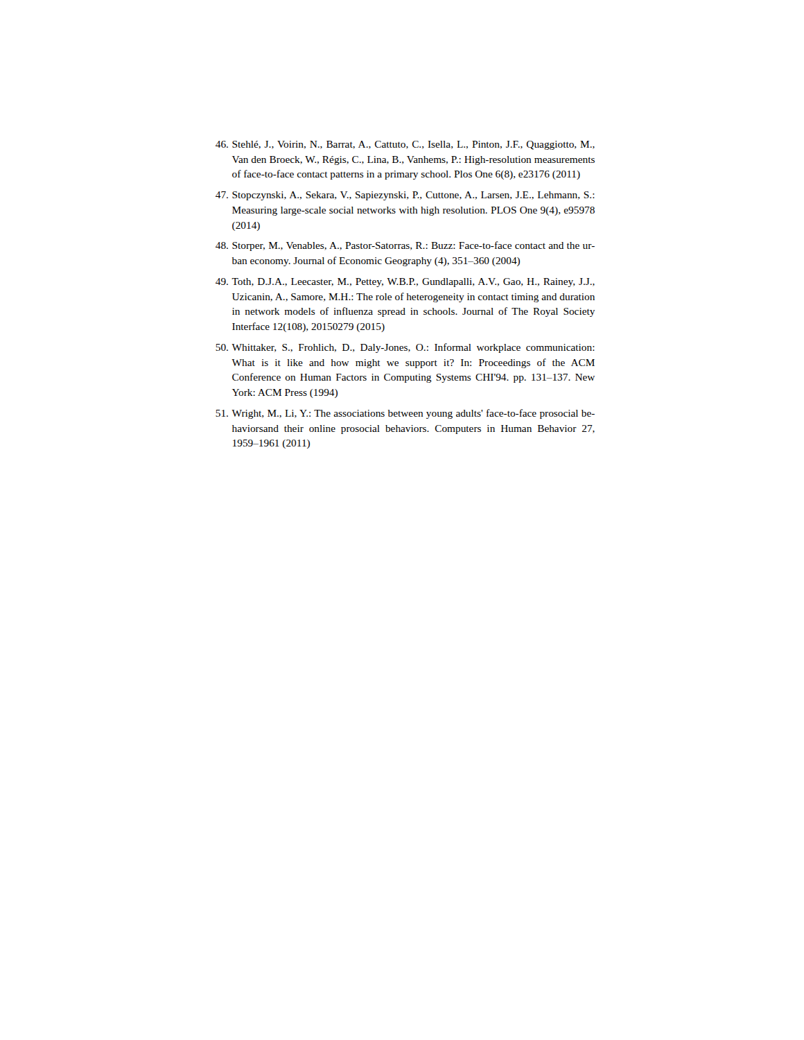46. Stehlé, J., Voirin, N., Barrat, A., Cattuto, C., Isella, L., Pinton, J.F., Quaggiotto, M., Van den Broeck, W., Régis, C., Lina, B., Vanhems, P.: High-resolution measurements of face-to-face contact patterns in a primary school. Plos One 6(8), e23176 (2011)
47. Stopczynski, A., Sekara, V., Sapiezynski, P., Cuttone, A., Larsen, J.E., Lehmann, S.: Measuring large-scale social networks with high resolution. PLOS One 9(4), e95978 (2014)
48. Storper, M., Venables, A., Pastor-Satorras, R.: Buzz: Face-to-face contact and the urban economy. Journal of Economic Geography (4), 351–360 (2004)
49. Toth, D.J.A., Leecaster, M., Pettey, W.B.P., Gundlapalli, A.V., Gao, H., Rainey, J.J., Uzicanin, A., Samore, M.H.: The role of heterogeneity in contact timing and duration in network models of influenza spread in schools. Journal of The Royal Society Interface 12(108), 20150279 (2015)
50. Whittaker, S., Frohlich, D., Daly-Jones, O.: Informal workplace communication: What is it like and how might we support it? In: Proceedings of the ACM Conference on Human Factors in Computing Systems CHI'94. pp. 131–137. New York: ACM Press (1994)
51. Wright, M., Li, Y.: The associations between young adults' face-to-face prosocial behaviorsand their online prosocial behaviors. Computers in Human Behavior 27, 1959–1961 (2011)